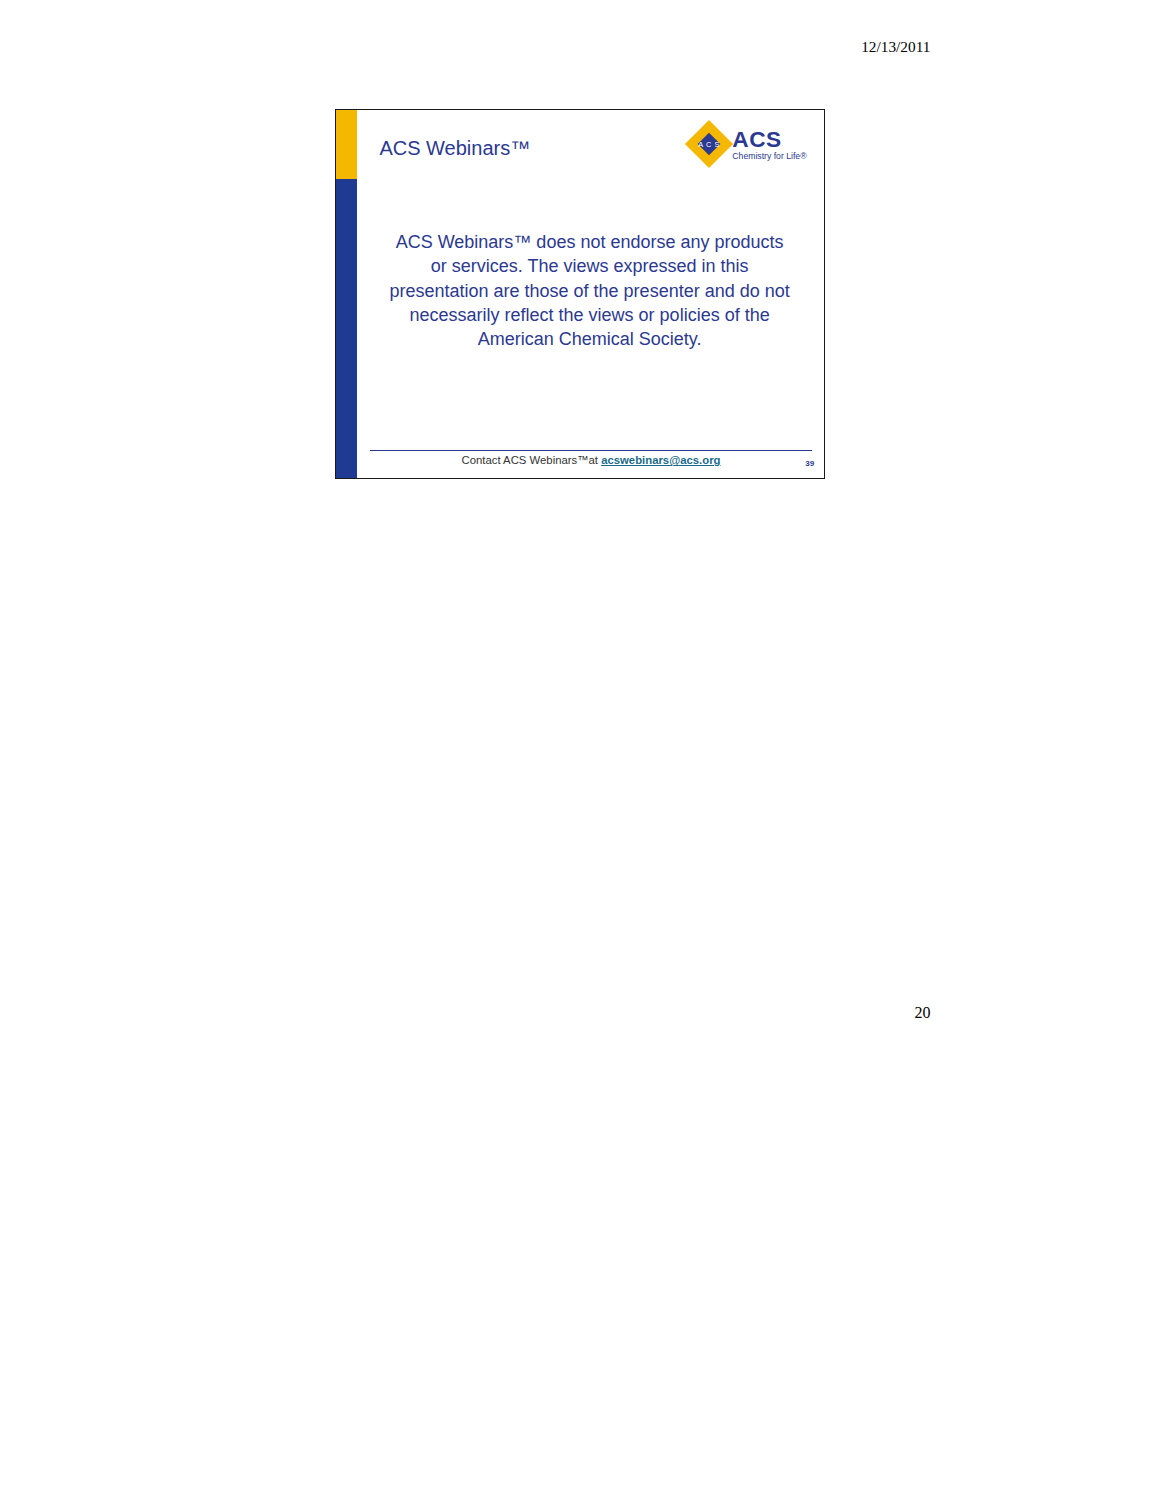12/13/2011
ACS Webinars™
A C S
ACS Chemistry for Life®
ACS Webinars™ does not endorse any products or services. The views expressed in this presentation are those of the presenter and do not necessarily reflect the views or policies of the American Chemical Society.
Contact ACS Webinars™at acswebinars@acs.org
39
20